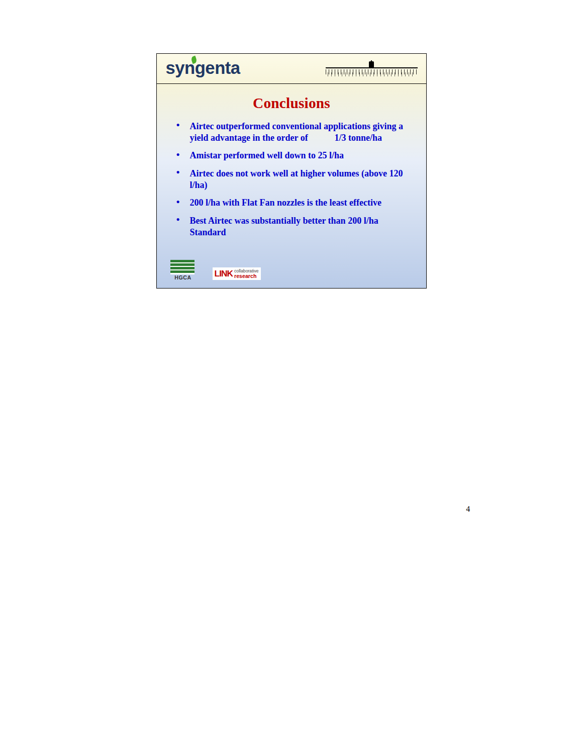syng enta
Conclusions
Airtec outperformed conventional applications giving a yield advantage in the order of 1/3 tonne/ha
Amistar performed well down to 25 l/ha
Airtec does not work well at higher volumes (above 120 l/ha)
200 l/ha with Flat Fan nozzles is the least effective
Best Airtec was substantially better than 200 l/ha Standard
HGCA
LINK collaborativeresearch
4